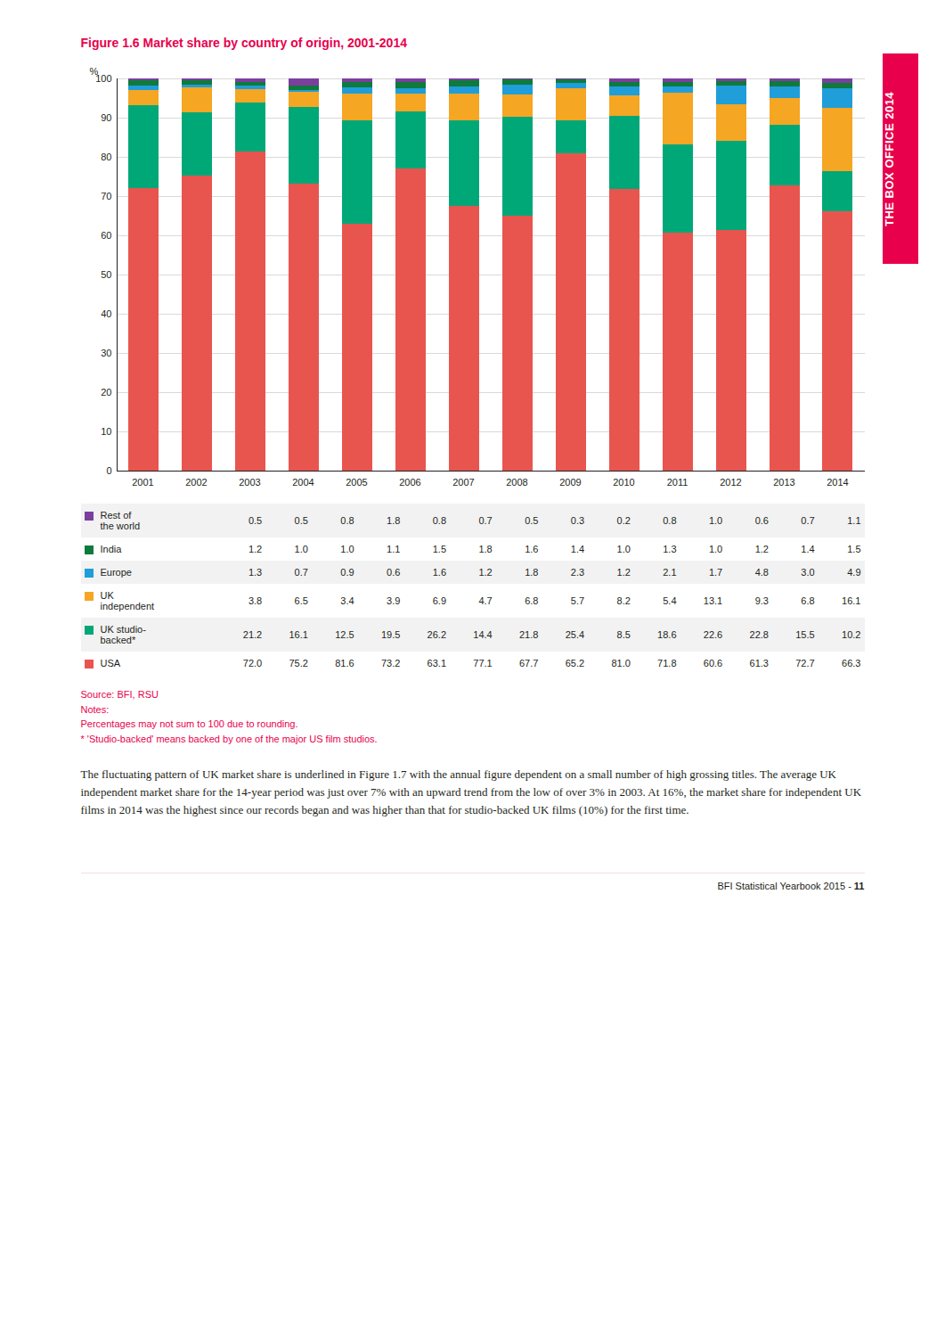THE BOX OFFICE 2014
Figure 1.6 Market share by country of origin, 2001-2014
%
100
90
80
70
60
50
40
30
20
10
0
20012002200320042005200620072008200920102011201220132014
| Rest of the world | 0.5 | 0.5 | 0.8 | 1.8 | 0.8 | 0.7 | 0.5 | 0.3 | 0.2 | 0.8 | 1.0 | 0.6 | 0.7 | 1.1 |
| India | 1.2 | 1.0 | 1.0 | 1.1 | 1.5 | 1.8 | 1.6 | 1.4 | 1.0 | 1.3 | 1.0 | 1.2 | 1.4 | 1.5 |
| Europe | 1.3 | 0.7 | 0.9 | 0.6 | 1.6 | 1.2 | 1.8 | 2.3 | 1.2 | 2.1 | 1.7 | 4.8 | 3.0 | 4.9 |
| UK independent | 3.8 | 6.5 | 3.4 | 3.9 | 6.9 | 4.7 | 6.8 | 5.7 | 8.2 | 5.4 | 13.1 | 9.3 | 6.8 | 16.1 |
| UK studio- backed* | 21.2 | 16.1 | 12.5 | 19.5 | 26.2 | 14.4 | 21.8 | 25.4 | 8.5 | 18.6 | 22.6 | 22.8 | 15.5 | 10.2 |
| USA | 72.0 | 75.2 | 81.6 | 73.2 | 63.1 | 77.1 | 67.7 | 65.2 | 81.0 | 71.8 | 60.6 | 61.3 | 72.7 | 66.3 |
Source: BFI, RSU
Notes:
Percentages may not sum to 100 due to rounding.
* 'Studio-backed' means backed by one of the major US film studios.
The fluctuating pattern of UK market share is underlined in Figure 1.7 with the annual figure dependent on a small number of high grossing titles. The average UK independent market share for the 14-year period was just over 7% with an upward trend from the low of over 3% in 2003. At 16%, the market share for independent UK films in 2014 was the highest since our records began and was higher than that for studio-backed UK films (10%) for the first time.
BFI Statistical Yearbook 2015 - 11